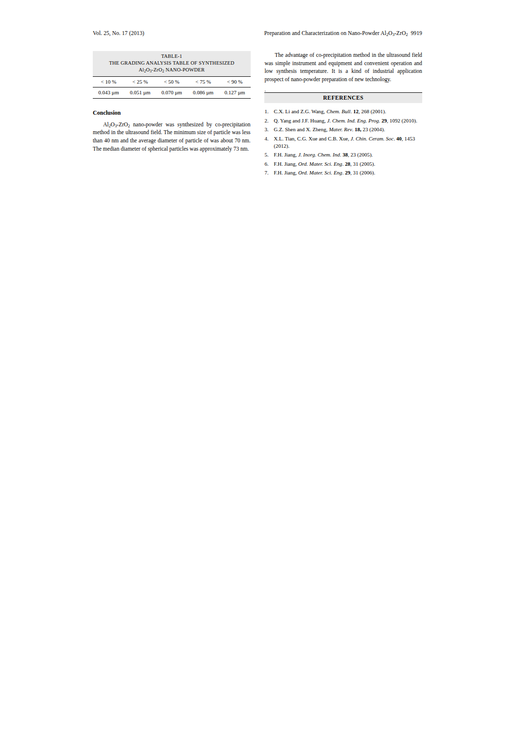Vol. 25, No. 17 (2013)
Preparation and Characterization on Nano-Powder Al2O3-ZrO2 9919
TABLE-1 THE GRADING ANALYSIS TABLE OF SYNTHESIZED Al 2 O 3 -ZrO 2 NANO-POWDER
| < 10 % | < 25 % | < 50 % | < 75 % | < 90 % |
| --- | --- | --- | --- | --- |
| 0.043 µm | 0.051 µm | 0.070 µm | 0.086 µm | 0.127 µm |
Conclusion
Al2O3-ZrO2 nano-powder was synthesized by co-precipitation method in the ultrasound field. The minimum size of particle was less than 40 nm and the average diameter of particle of was about 70 nm. The median diameter of spherical particles was approximately 73 nm.
The advantage of co-precipitation method in the ultrasound field was simple instrument and equipment and convenient operation and low synthesis temperature. It is a kind of industrial application prospect of nano-powder preparation of new technology.
.
REFERENCES
1. C.X. Li and Z.G. Wang, Chem. Bull. 12, 268 (2001).
2. Q. Yang and J.F. Huang, J. Chem. Ind. Eng. Prog. 29, 1092 (2010).
3. G.Z. Shen and X. Zheng, Mater. Rev. 18, 23 (2004).
4. X.L. Tian, C.G. Xue and C.B. Xue, J. Chin. Ceram. Soc. 40, 1453 (2012).
5. F.H. Jiang, J. Inorg. Chem. Ind. 38, 23 (2005).
6. F.H. Jiang, Ord. Mater. Sci. Eng. 28, 31 (2005).
7. F.H. Jiang, Ord. Mater. Sci. Eng. 29, 31 (2006).